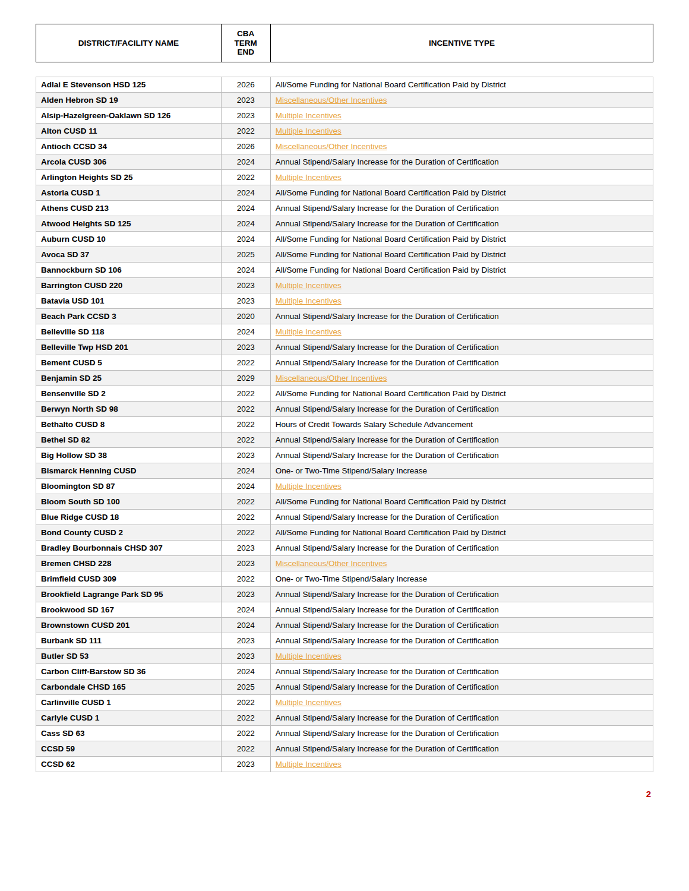| DISTRICT/FACILITY NAME | CBA TERM END | INCENTIVE TYPE |
| --- | --- | --- |
| Adlai E Stevenson HSD 125 | 2026 | All/Some Funding for National Board Certification Paid by District |
| Alden Hebron SD 19 | 2023 | Miscellaneous/Other Incentives |
| Alsip-Hazelgreen-Oaklawn SD 126 | 2023 | Multiple Incentives |
| Alton CUSD 11 | 2022 | Multiple Incentives |
| Antioch CCSD 34 | 2026 | Miscellaneous/Other Incentives |
| Arcola CUSD 306 | 2024 | Annual Stipend/Salary Increase for the Duration of Certification |
| Arlington Heights SD 25 | 2022 | Multiple Incentives |
| Astoria CUSD 1 | 2024 | All/Some Funding for National Board Certification Paid by District |
| Athens CUSD 213 | 2024 | Annual Stipend/Salary Increase for the Duration of Certification |
| Atwood Heights SD 125 | 2024 | Annual Stipend/Salary Increase for the Duration of Certification |
| Auburn CUSD 10 | 2024 | All/Some Funding for National Board Certification Paid by District |
| Avoca SD 37 | 2025 | All/Some Funding for National Board Certification Paid by District |
| Bannockburn SD 106 | 2024 | All/Some Funding for National Board Certification Paid by District |
| Barrington CUSD 220 | 2023 | Multiple Incentives |
| Batavia USD 101 | 2023 | Multiple Incentives |
| Beach Park CCSD 3 | 2020 | Annual Stipend/Salary Increase for the Duration of Certification |
| Belleville SD 118 | 2024 | Multiple Incentives |
| Belleville Twp HSD 201 | 2023 | Annual Stipend/Salary Increase for the Duration of Certification |
| Bement CUSD 5 | 2022 | Annual Stipend/Salary Increase for the Duration of Certification |
| Benjamin SD 25 | 2029 | Miscellaneous/Other Incentives |
| Bensenville SD 2 | 2022 | All/Some Funding for National Board Certification Paid by District |
| Berwyn North SD 98 | 2022 | Annual Stipend/Salary Increase for the Duration of Certification |
| Bethalto CUSD 8 | 2022 | Hours of Credit Towards Salary Schedule Advancement |
| Bethel SD 82 | 2022 | Annual Stipend/Salary Increase for the Duration of Certification |
| Big Hollow SD 38 | 2023 | Annual Stipend/Salary Increase for the Duration of Certification |
| Bismarck Henning CUSD | 2024 | One- or Two-Time Stipend/Salary Increase |
| Bloomington SD 87 | 2024 | Multiple Incentives |
| Bloom South SD 100 | 2022 | All/Some Funding for National Board Certification Paid by District |
| Blue Ridge CUSD 18 | 2022 | Annual Stipend/Salary Increase for the Duration of Certification |
| Bond County CUSD 2 | 2022 | All/Some Funding for National Board Certification Paid by District |
| Bradley Bourbonnais CHSD 307 | 2023 | Annual Stipend/Salary Increase for the Duration of Certification |
| Bremen CHSD 228 | 2023 | Miscellaneous/Other Incentives |
| Brimfield CUSD 309 | 2022 | One- or Two-Time Stipend/Salary Increase |
| Brookfield Lagrange Park SD 95 | 2023 | Annual Stipend/Salary Increase for the Duration of Certification |
| Brookwood SD 167 | 2024 | Annual Stipend/Salary Increase for the Duration of Certification |
| Brownstown CUSD 201 | 2024 | Annual Stipend/Salary Increase for the Duration of Certification |
| Burbank SD 111 | 2023 | Annual Stipend/Salary Increase for the Duration of Certification |
| Butler SD 53 | 2023 | Multiple Incentives |
| Carbon Cliff-Barstow SD 36 | 2024 | Annual Stipend/Salary Increase for the Duration of Certification |
| Carbondale CHSD 165 | 2025 | Annual Stipend/Salary Increase for the Duration of Certification |
| Carlinville CUSD 1 | 2022 | Multiple Incentives |
| Carlyle CUSD 1 | 2022 | Annual Stipend/Salary Increase for the Duration of Certification |
| Cass SD 63 | 2022 | Annual Stipend/Salary Increase for the Duration of Certification |
| CCSD 59 | 2022 | Annual Stipend/Salary Increase for the Duration of Certification |
| CCSD 62 | 2023 | Multiple Incentives |
2